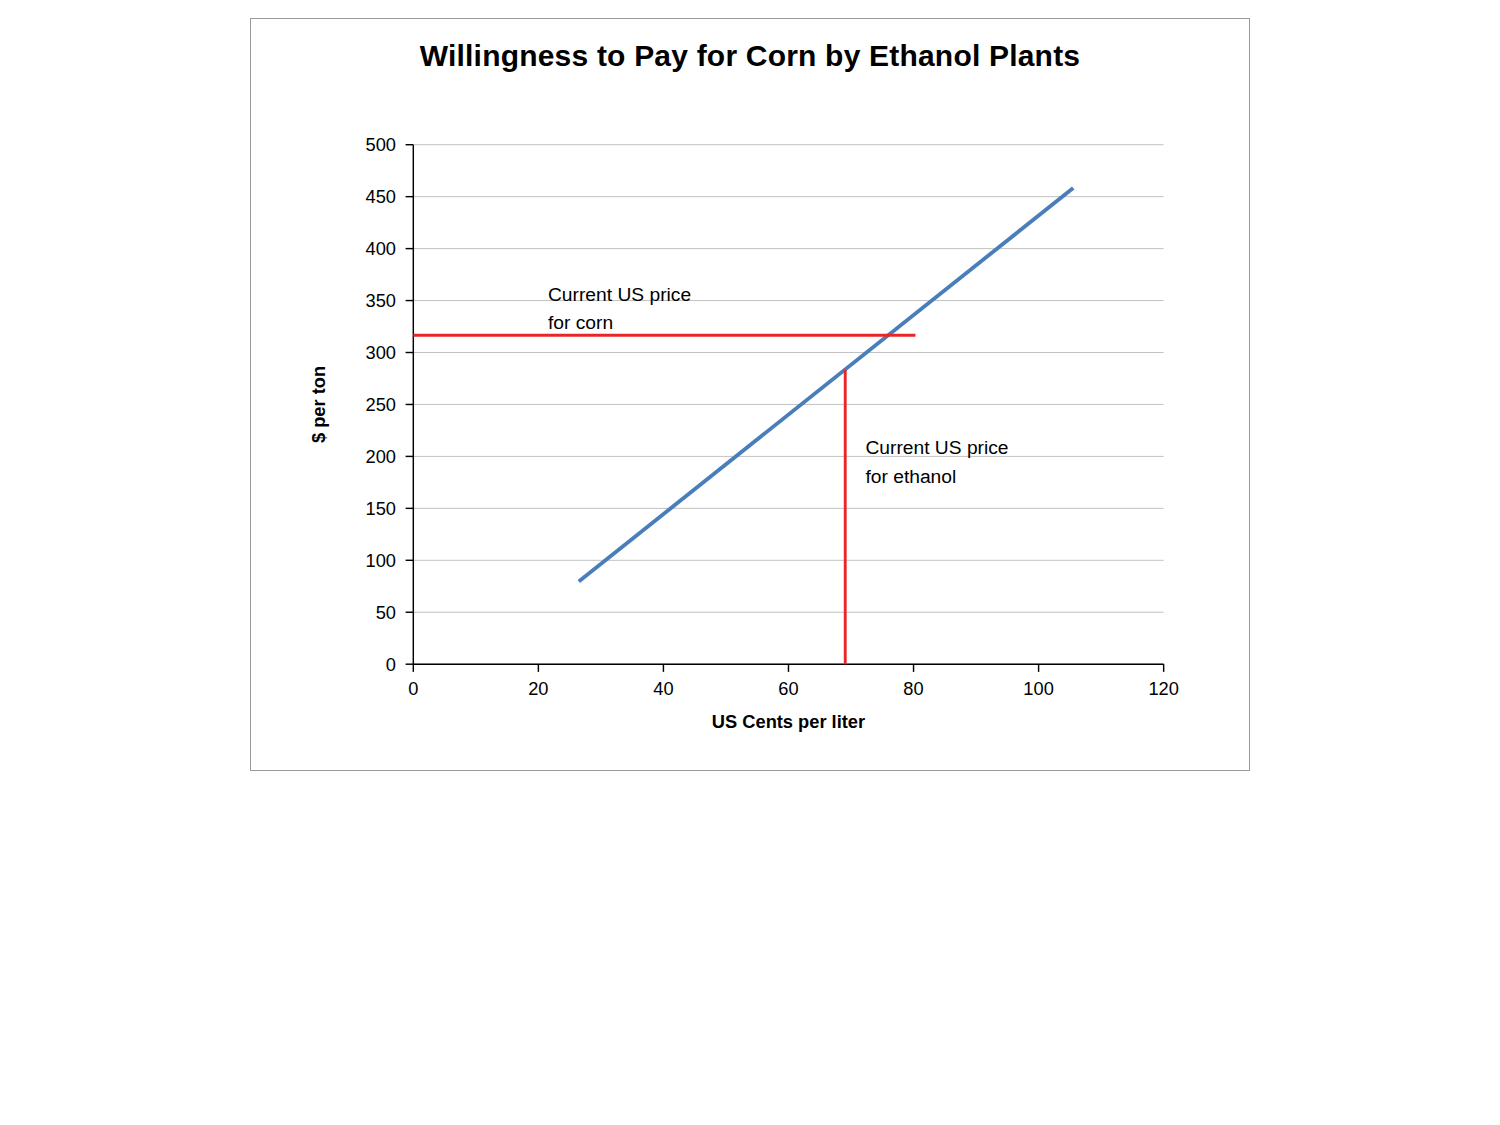Willingness to Pay for Corn by Ethanol Plants
Plot geometry (user units): x: 0 .. 120 -> px 150 .. 930 y: 0 .. 500 -> px 600 .. 60 Willingness to Pay for Corn by Ethanol Plants A rising straight line shows dollars per ton of corn increasing with US cents per liter of ethanol. A horizontal red line marks the current US price for corn near 317 dollars per ton, and a vertical red line marks the current US price for ethanol near 69 cents per liter. 0 50 100 150 200 250 300 350 400 450 500 0 20 40 60 80 100 120 US Cents per liter $ per ton Current US price for corn Current US price for ethanol